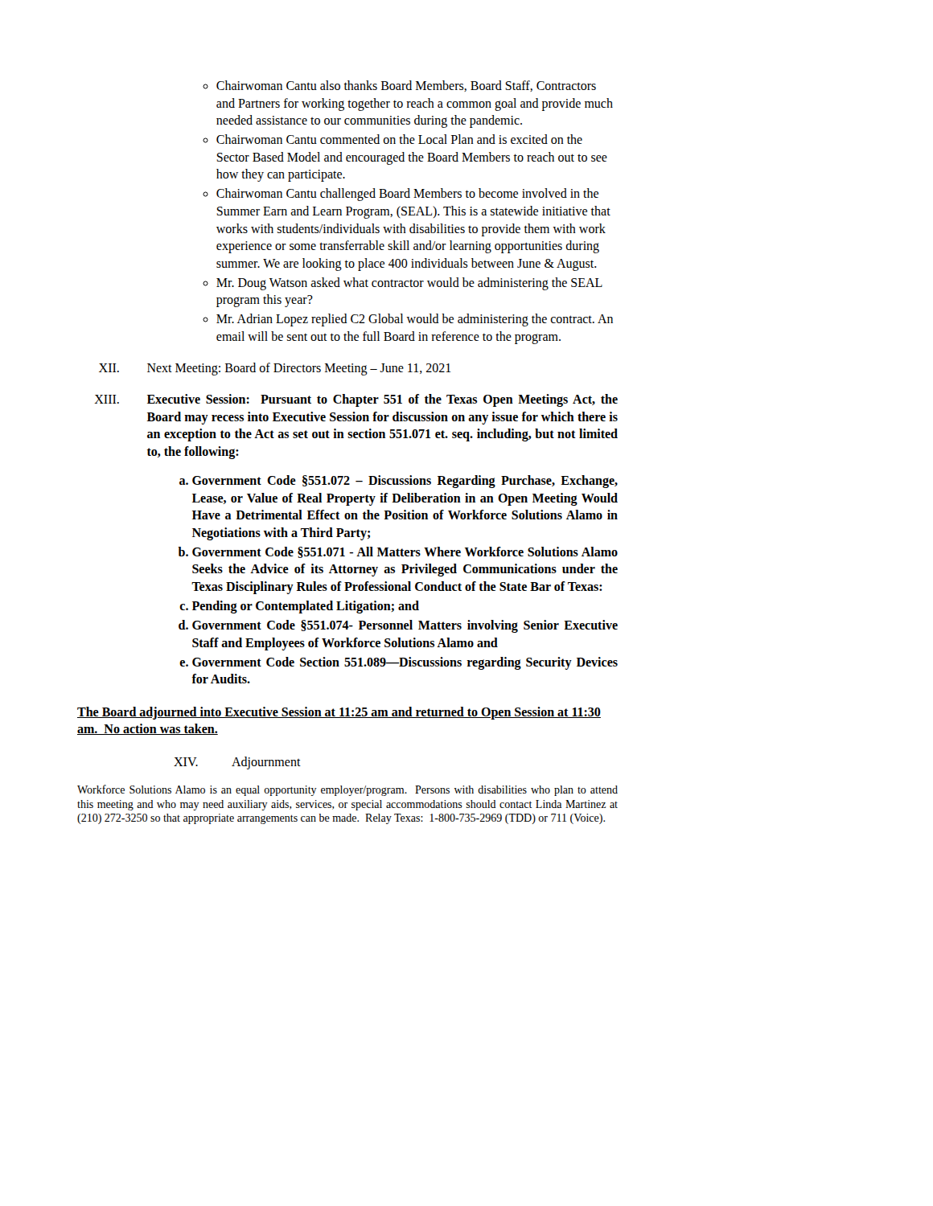Chairwoman Cantu also thanks Board Members, Board Staff, Contractors and Partners for working together to reach a common goal and provide much needed assistance to our communities during the pandemic.
Chairwoman Cantu commented on the Local Plan and is excited on the Sector Based Model and encouraged the Board Members to reach out to see how they can participate.
Chairwoman Cantu challenged Board Members to become involved in the Summer Earn and Learn Program, (SEAL). This is a statewide initiative that works with students/individuals with disabilities to provide them with work experience or some transferrable skill and/or learning opportunities during summer. We are looking to place 400 individuals between June & August.
Mr. Doug Watson asked what contractor would be administering the SEAL program this year?
Mr. Adrian Lopez replied C2 Global would be administering the contract. An email will be sent out to the full Board in reference to the program.
XII.
Next Meeting: Board of Directors Meeting – June 11, 2021
XIII.
Executive Session: Pursuant to Chapter 551 of the Texas Open Meetings Act, the Board may recess into Executive Session for discussion on any issue for which there is an exception to the Act as set out in section 551.071 et. seq. including, but not limited to, the following:
Government Code §551.072 – Discussions Regarding Purchase, Exchange, Lease, or Value of Real Property if Deliberation in an Open Meeting Would Have a Detrimental Effect on the Position of Workforce Solutions Alamo in Negotiations with a Third Party;
Government Code §551.071 - All Matters Where Workforce Solutions Alamo Seeks the Advice of its Attorney as Privileged Communications under the Texas Disciplinary Rules of Professional Conduct of the State Bar of Texas:
Pending or Contemplated Litigation; and
Government Code §551.074- Personnel Matters involving Senior Executive Staff and Employees of Workforce Solutions Alamo and
Government Code Section 551.089—Discussions regarding Security Devices for Audits.
The Board adjourned into Executive Session at 11:25 am and returned to Open Session at 11:30 am. No action was taken.
XIV. Adjournment
Workforce Solutions Alamo is an equal opportunity employer/program. Persons with disabilities who plan to attend this meeting and who may need auxiliary aids, services, or special accommodations should contact Linda Martinez at (210) 272-3250 so that appropriate arrangements can be made. Relay Texas: 1-800-735-2969 (TDD) or 711 (Voice).